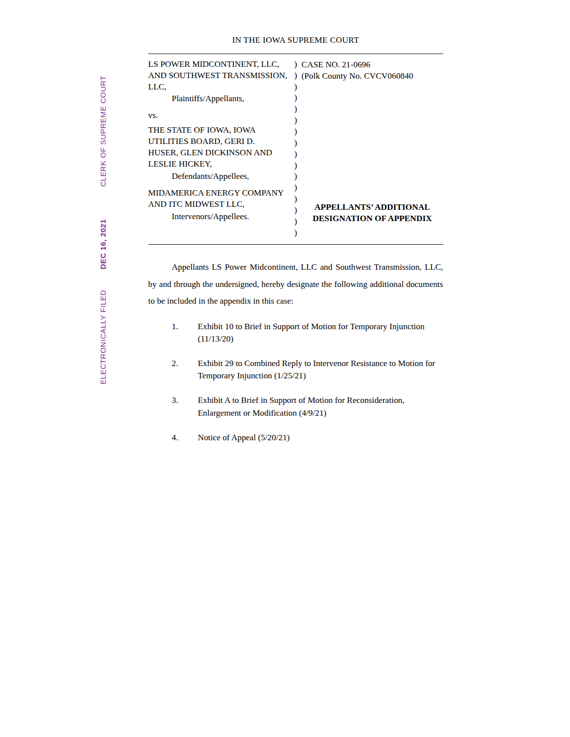CLERK OF SUPREME COURT DEC 16, 2021 ELECTRONICALLY FILED
IN THE IOWA SUPREME COURT
| LS POWER MIDCONTINENT, LLC, and SOUTHWEST TRANSMISSION, LLC, Plaintiffs/Appellants, vs. THE STATE OF IOWA, IOWA UTILITIES BOARD, GERI D. HUSER, GLEN DICKINSON and LESLIE HICKEY, Defendants/Appellees, MIDAMERICA ENERGY COMPANY and ITC MIDWEST LLC, Intervenors/Appellees. | ) ) ) ) ) ) ) ) ) ) ) ) ) ) ) ) | CASE NO. 21-0696 (Polk County No. CVCV060840 Appellants’ Additional Designation of Appendix |
Appellants LS Power Midcontinent, LLC and Southwest Transmission, LLC, by and through the undersigned, hereby designate the following additional documents to be included in the appendix in this case:
Exhibit 10 to Brief in Support of Motion for Temporary Injunction (11/13/20)
Exhibit 29 to Combined Reply to Intervenor Resistance to Motion for Temporary Injunction (1/25/21)
Exhibit A to Brief in Support of Motion for Reconsideration, Enlargement or Modification (4/9/21)
Notice of Appeal (5/20/21)